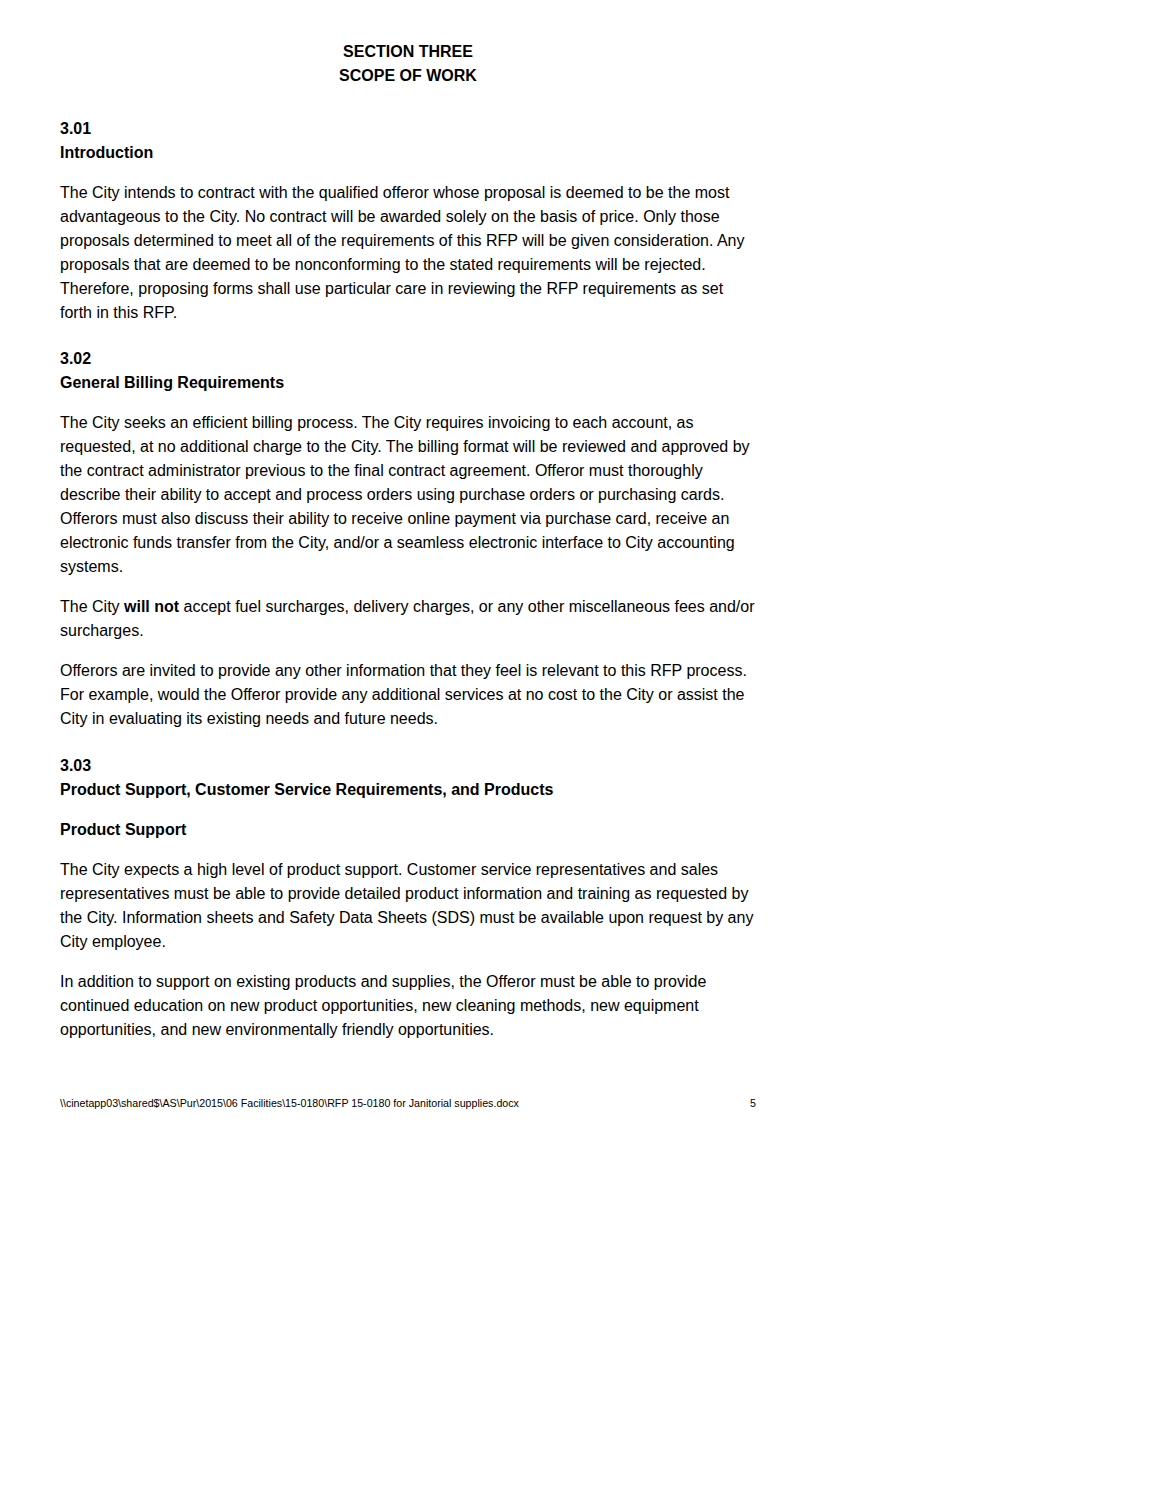SECTION THREE SCOPE OF WORK
3.01
Introduction
The City intends to contract with the qualified offeror whose proposal is deemed to be the most advantageous to the City. No contract will be awarded solely on the basis of price. Only those proposals determined to meet all of the requirements of this RFP will be given consideration. Any proposals that are deemed to be nonconforming to the stated requirements will be rejected. Therefore, proposing forms shall use particular care in reviewing the RFP requirements as set forth in this RFP.
3.02
General Billing Requirements
The City seeks an efficient billing process. The City requires invoicing to each account, as requested, at no additional charge to the City. The billing format will be reviewed and approved by the contract administrator previous to the final contract agreement. Offeror must thoroughly describe their ability to accept and process orders using purchase orders or purchasing cards. Offerors must also discuss their ability to receive online payment via purchase card, receive an electronic funds transfer from the City, and/or a seamless electronic interface to City accounting systems.
The City will not accept fuel surcharges, delivery charges, or any other miscellaneous fees and/or surcharges.
Offerors are invited to provide any other information that they feel is relevant to this RFP process. For example, would the Offeror provide any additional services at no cost to the City or assist the City in evaluating its existing needs and future needs.
3.03
Product Support, Customer Service Requirements, and Products
Product Support
The City expects a high level of product support. Customer service representatives and sales representatives must be able to provide detailed product information and training as requested by the City. Information sheets and Safety Data Sheets (SDS) must be available upon request by any City employee.
In addition to support on existing products and supplies, the Offeror must be able to provide continued education on new product opportunities, new cleaning methods, new equipment opportunities, and new environmentally friendly opportunities.
\\cinetapp03\shared$\AS\Pur\2015\06 Facilities\15-0180\RFP 15-0180 for Janitorial supplies.docx 5